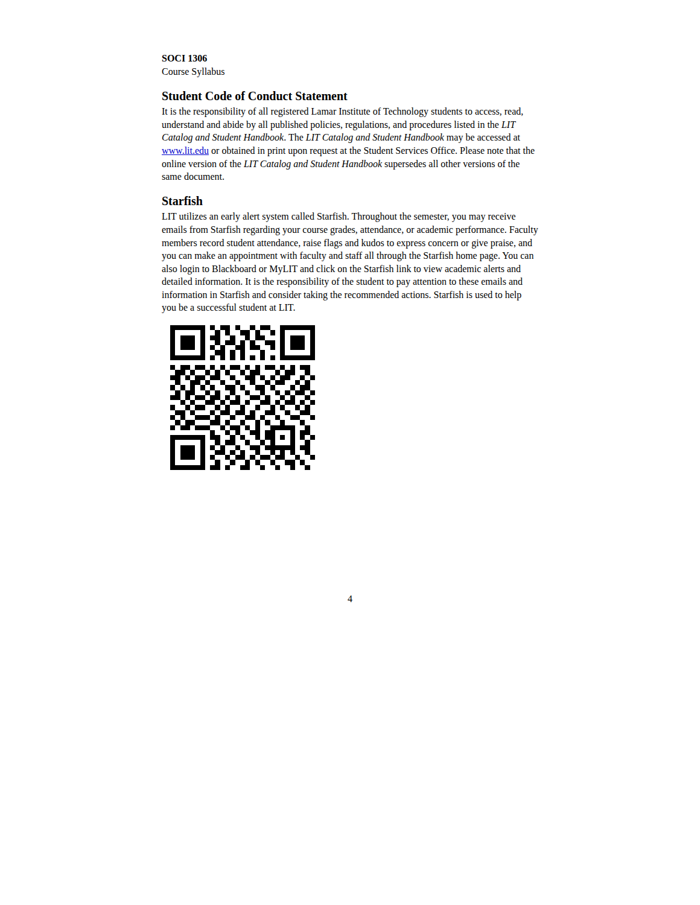SOCI 1306
Course Syllabus
Student Code of Conduct Statement
It is the responsibility of all registered Lamar Institute of Technology students to access, read, understand and abide by all published policies, regulations, and procedures listed in the LIT Catalog and Student Handbook. The LIT Catalog and Student Handbook may be accessed at www.lit.edu or obtained in print upon request at the Student Services Office. Please note that the online version of the LIT Catalog and Student Handbook supersedes all other versions of the same document.
Starfish
LIT utilizes an early alert system called Starfish. Throughout the semester, you may receive emails from Starfish regarding your course grades, attendance, or academic performance. Faculty members record student attendance, raise flags and kudos to express concern or give praise, and you can make an appointment with faculty and staff all through the Starfish home page. You can also login to Blackboard or MyLIT and click on the Starfish link to view academic alerts and detailed information. It is the responsibility of the student to pay attention to these emails and information in Starfish and consider taking the recommended actions. Starfish is used to help you be a successful student at LIT.
4